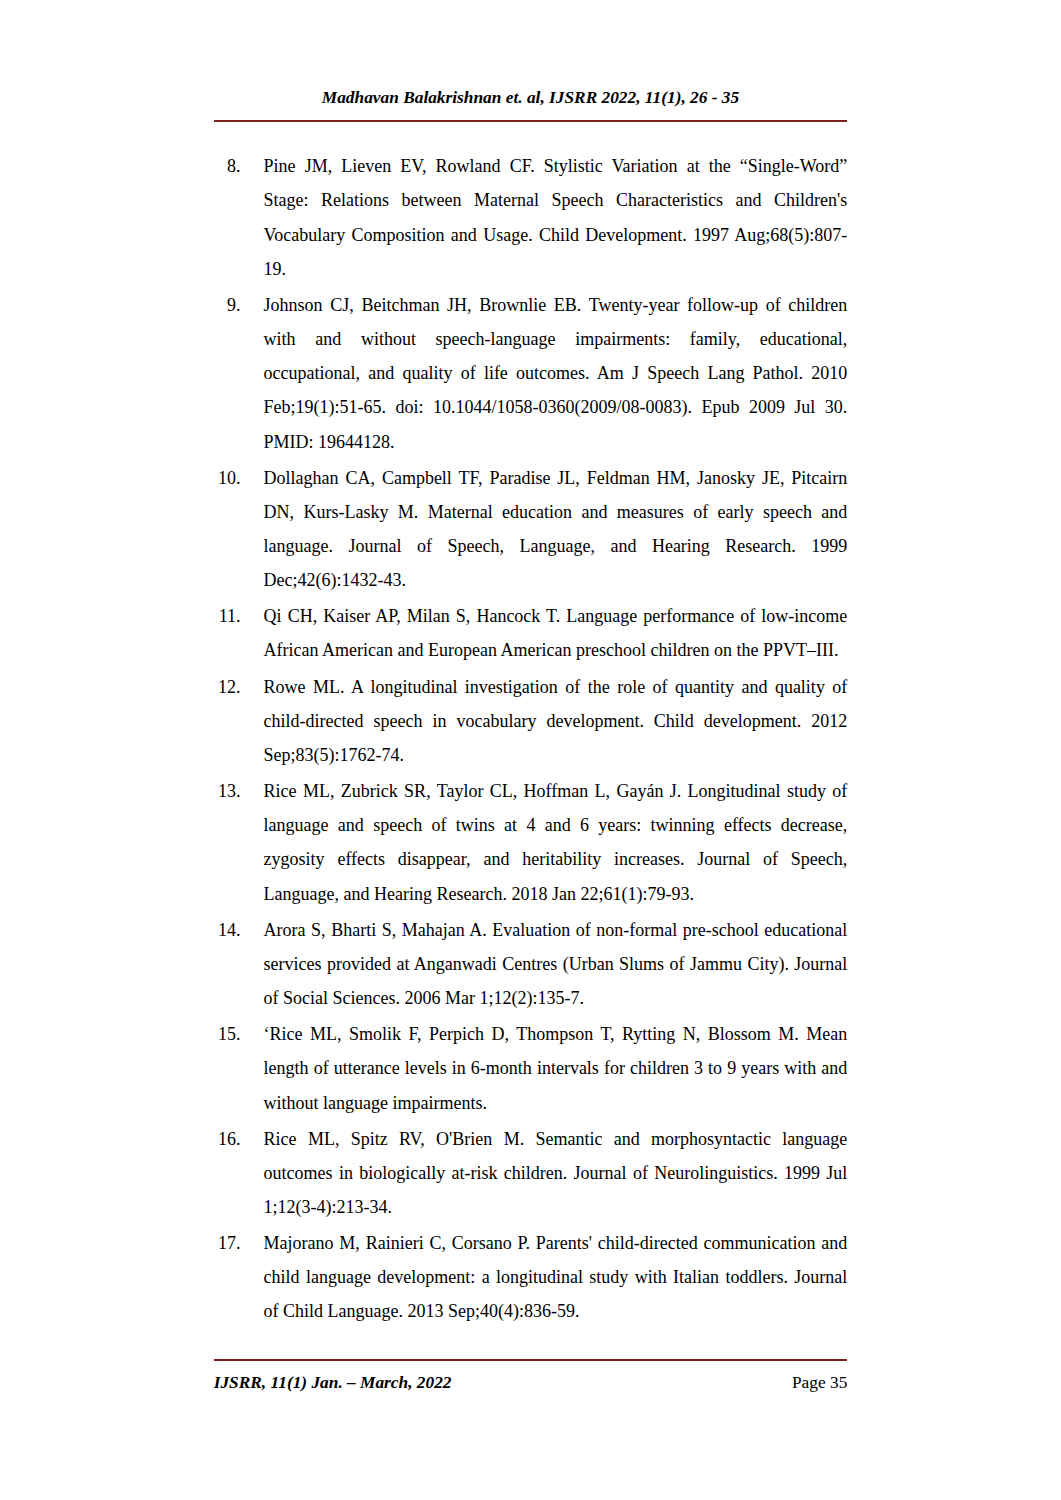Madhavan Balakrishnan et. al, IJSRR 2022, 11(1), 26 - 35
8. Pine JM, Lieven EV, Rowland CF. Stylistic Variation at the “Single-Word” Stage: Relations between Maternal Speech Characteristics and Children's Vocabulary Composition and Usage. Child Development. 1997 Aug;68(5):807-19.
9. Johnson CJ, Beitchman JH, Brownlie EB. Twenty-year follow-up of children with and without speech-language impairments: family, educational, occupational, and quality of life outcomes. Am J Speech Lang Pathol. 2010 Feb;19(1):51-65. doi: 10.1044/1058-0360(2009/08-0083). Epub 2009 Jul 30. PMID: 19644128.
10. Dollaghan CA, Campbell TF, Paradise JL, Feldman HM, Janosky JE, Pitcairn DN, Kurs-Lasky M. Maternal education and measures of early speech and language. Journal of Speech, Language, and Hearing Research. 1999 Dec;42(6):1432-43.
11. Qi CH, Kaiser AP, Milan S, Hancock T. Language performance of low-income African American and European American preschool children on the PPVT–III.
12. Rowe ML. A longitudinal investigation of the role of quantity and quality of child-directed speech in vocabulary development. Child development. 2012 Sep;83(5):1762-74.
13. Rice ML, Zubrick SR, Taylor CL, Hoffman L, Gayán J. Longitudinal study of language and speech of twins at 4 and 6 years: twinning effects decrease, zygosity effects disappear, and heritability increases. Journal of Speech, Language, and Hearing Research. 2018 Jan 22;61(1):79-93.
14. Arora S, Bharti S, Mahajan A. Evaluation of non-formal pre-school educational services provided at Anganwadi Centres (Urban Slums of Jammu City). Journal of Social Sciences. 2006 Mar 1;12(2):135-7.
15.‘Rice ML, Smolik F, Perpich D, Thompson T, Rytting N, Blossom M. Mean length of utterance levels in 6-month intervals for children 3 to 9 years with and without language impairments.
16. Rice ML, Spitz RV, O'Brien M. Semantic and morphosyntactic language outcomes in biologically at-risk children. Journal of Neurolinguistics. 1999 Jul 1;12(3-4):213-34.
17. Majorano M, Rainieri C, Corsano P. Parents' child-directed communication and child language development: a longitudinal study with Italian toddlers. Journal of Child Language. 2013 Sep;40(4):836-59.
IJSRR, 11(1) Jan. – March, 2022 Page 35